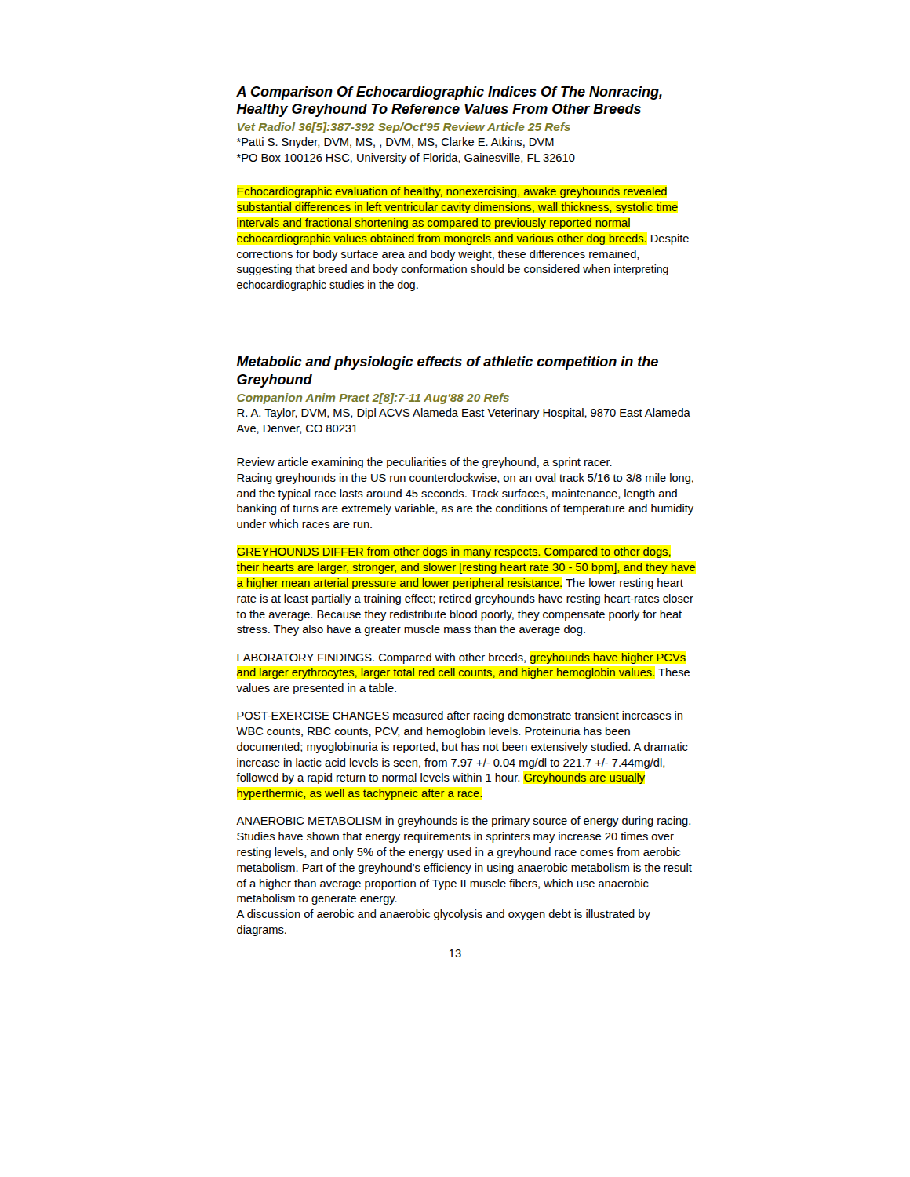A Comparison Of Echocardiographic Indices Of The Nonracing, Healthy Greyhound To Reference Values From Other Breeds
Vet Radiol 36[5]:387-392 Sep/Oct'95 Review Article 25 Refs
*Patti S. Snyder, DVM, MS, , DVM, MS, Clarke E. Atkins, DVM
*PO Box 100126 HSC, University of Florida, Gainesville, FL 32610
Echocardiographic evaluation of healthy, nonexercising, awake greyhounds revealed substantial differences in left ventricular cavity dimensions, wall thickness, systolic time intervals and fractional shortening as compared to previously reported normal echocardiographic values obtained from mongrels and various other dog breeds. Despite corrections for body surface area and body weight, these differences remained, suggesting that breed and body conformation should be considered when interpreting echocardiographic studies in the dog.
Metabolic and physiologic effects of athletic competition in the Greyhound
Companion Anim Pract 2[8]:7-11 Aug'88 20 Refs
R. A. Taylor, DVM, MS, Dipl ACVS Alameda East Veterinary Hospital, 9870 East Alameda Ave, Denver, CO 80231
Review article examining the peculiarities of the greyhound, a sprint racer.
Racing greyhounds in the US run counterclockwise, on an oval track 5/16 to 3/8 mile long, and the typical race lasts around 45 seconds. Track surfaces, maintenance, length and banking of turns are extremely variable, as are the conditions of temperature and humidity under which races are run.
GREYHOUNDS DIFFER from other dogs in many respects. Compared to other dogs, their hearts are larger, stronger, and slower [resting heart rate 30 - 50 bpm], and they have a higher mean arterial pressure and lower peripheral resistance. The lower resting heart rate is at least partially a training effect; retired greyhounds have resting heart-rates closer to the average. Because they redistribute blood poorly, they compensate poorly for heat stress. They also have a greater muscle mass than the average dog.
LABORATORY FINDINGS. Compared with other breeds, greyhounds have higher PCVs and larger erythrocytes, larger total red cell counts, and higher hemoglobin values. These values are presented in a table.
POST-EXERCISE CHANGES measured after racing demonstrate transient increases in WBC counts, RBC counts, PCV, and hemoglobin levels. Proteinuria has been documented; myoglobinuria is reported, but has not been extensively studied. A dramatic increase in lactic acid levels is seen, from 7.97 +/- 0.04 mg/dl to 221.7 +/- 7.44mg/dl, followed by a rapid return to normal levels within 1 hour. Greyhounds are usually hyperthermic, as well as tachypneic after a race.
ANAEROBIC METABOLISM in greyhounds is the primary source of energy during racing. Studies have shown that energy requirements in sprinters may increase 20 times over resting levels, and only 5% of the energy used in a greyhound race comes from aerobic metabolism. Part of the greyhound's efficiency in using anaerobic metabolism is the result of a higher than average proportion of Type II muscle fibers, which use anaerobic metabolism to generate energy.
A discussion of aerobic and anaerobic glycolysis and oxygen debt is illustrated by diagrams.
13